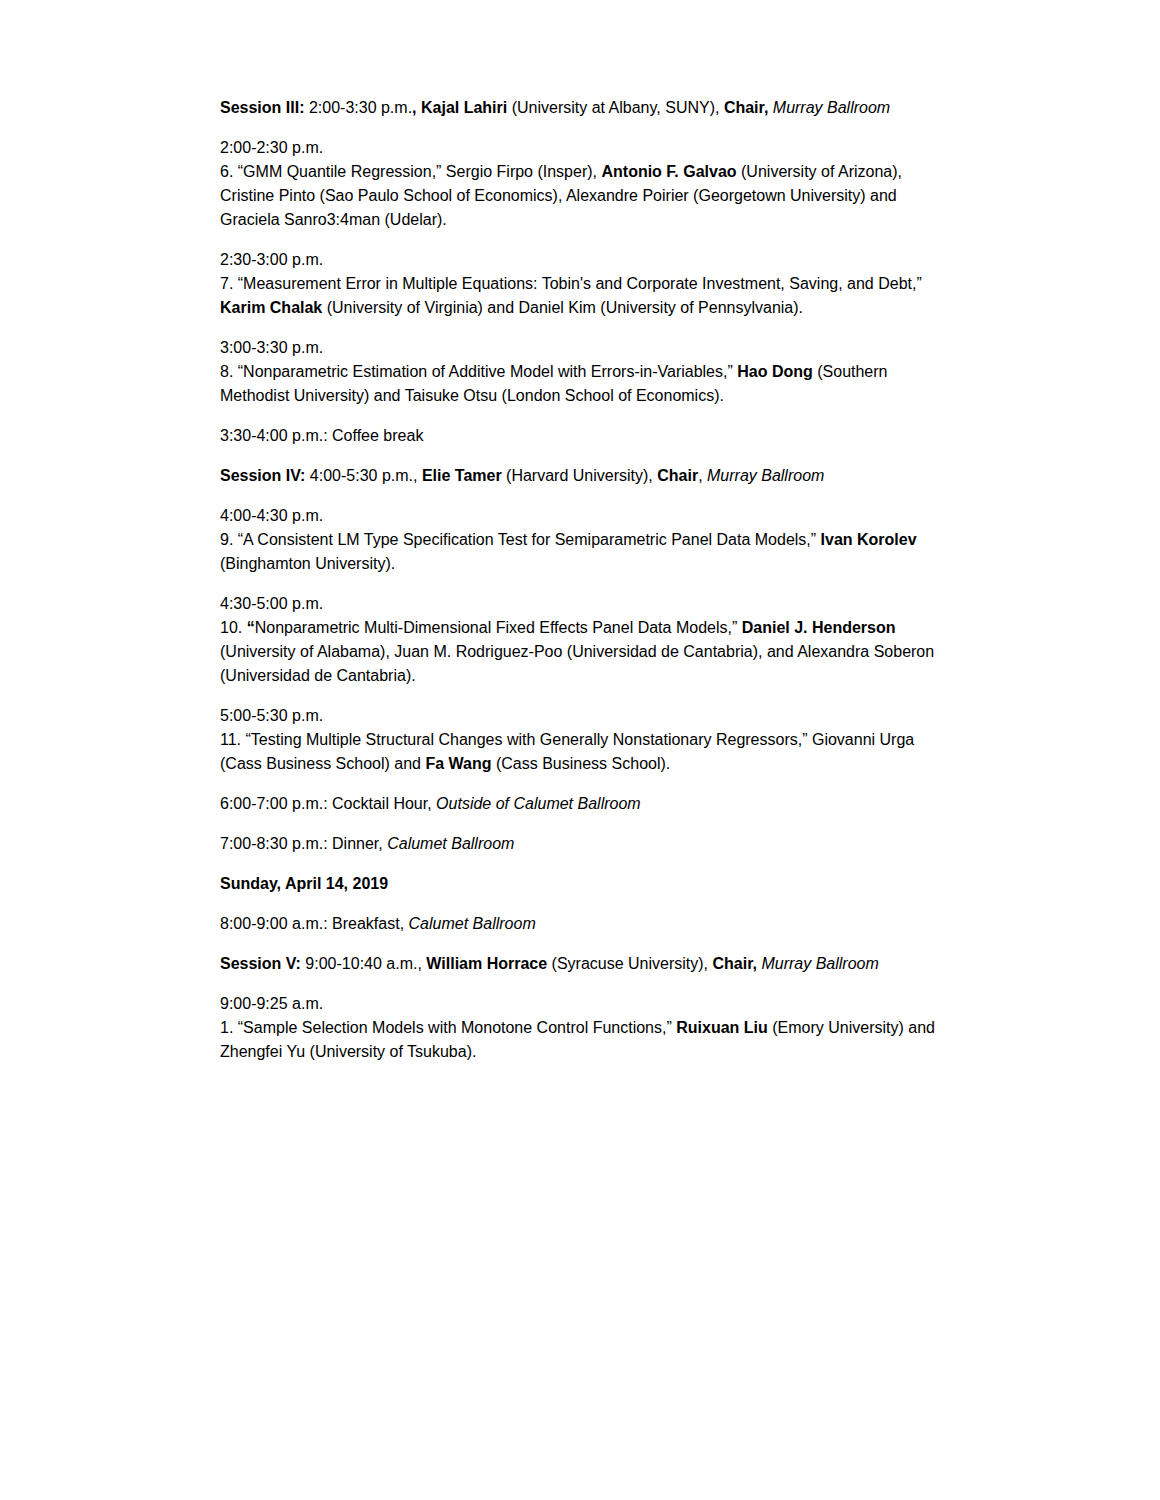Session III: 2:00-3:30 p.m., Kajal Lahiri (University at Albany, SUNY), Chair, Murray Ballroom
2:00-2:30 p.m.
6. “GMM Quantile Regression,” Sergio Firpo (Insper), Antonio F. Galvao (University of Arizona), Cristine Pinto (Sao Paulo School of Economics), Alexandre Poirier (Georgetown University) and Graciela Sanro3:4man (Udelar).
2:30-3:00 p.m.
7. “Measurement Error in Multiple Equations: Tobin's and Corporate Investment, Saving, and Debt,” Karim Chalak (University of Virginia) and Daniel Kim (University of Pennsylvania).
3:00-3:30 p.m.
8. “Nonparametric Estimation of Additive Model with Errors-in-Variables,” Hao Dong (Southern Methodist University) and Taisuke Otsu (London School of Economics).
3:30-4:00 p.m.: Coffee break
Session IV: 4:00-5:30 p.m., Elie Tamer (Harvard University), Chair, Murray Ballroom
4:00-4:30 p.m.
9. “A Consistent LM Type Specification Test for Semiparametric Panel Data Models,” Ivan Korolev (Binghamton University).
4:30-5:00 p.m.
10. “Nonparametric Multi-Dimensional Fixed Effects Panel Data Models,” Daniel J. Henderson (University of Alabama), Juan M. Rodriguez-Poo (Universidad de Cantabria), and Alexandra Soberon (Universidad de Cantabria).
5:00-5:30 p.m.
11. “Testing Multiple Structural Changes with Generally Nonstationary Regressors,” Giovanni Urga (Cass Business School) and Fa Wang (Cass Business School).
6:00-7:00 p.m.: Cocktail Hour, Outside of Calumet Ballroom
7:00-8:30 p.m.: Dinner, Calumet Ballroom
Sunday, April 14, 2019
8:00-9:00 a.m.: Breakfast, Calumet Ballroom
Session V: 9:00-10:40 a.m., William Horrace (Syracuse University), Chair, Murray Ballroom
9:00-9:25 a.m.
1. “Sample Selection Models with Monotone Control Functions,” Ruixuan Liu (Emory University) and Zhengfei Yu (University of Tsukuba).